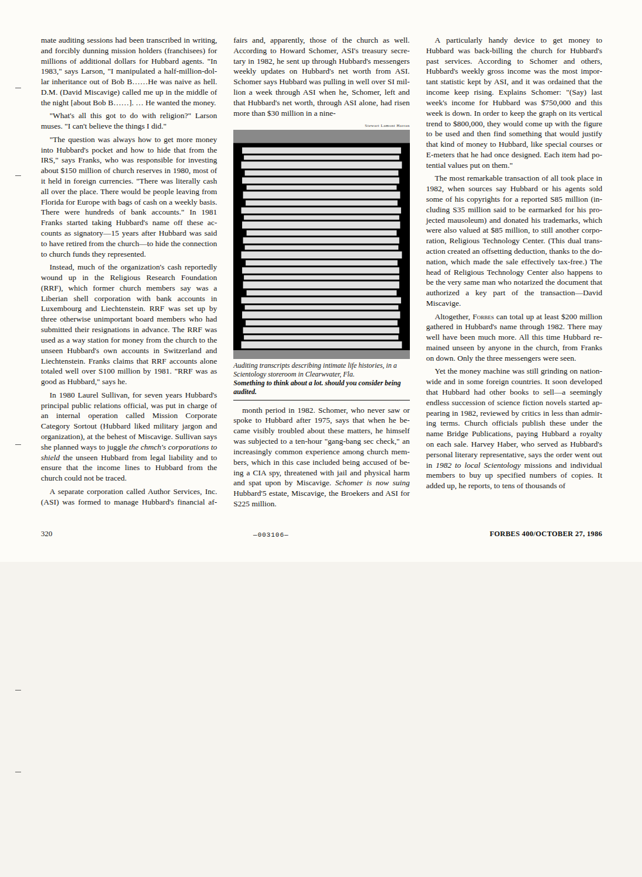mate auditing sessions had been transcribed in writing, and forcibly dunning mission holders (franchisees) for millions of additional dollars for Hubbard agents. "In 1983," says Larson, "I manipulated a half-million-dollar inheritance out of Bob B……He was naive as hell. D.M. (David Miscavige) called me up in the middle of the night [about Bob B……]. … He wanted the money.
"What's all this got to do with religion?" Larson muses. "I can't believe the things I did."
"The question was always how to get more money into Hubbard's pocket and how to hide that from the IRS," says Franks, who was responsible for investing about $150 million of church reserves in 1980, most of it held in foreign currencies. "There was literally cash all over the place. There would be people leaving from Florida for Europe with bags of cash on a weekly basis. There were hundreds of bank accounts." In 1981 Franks started taking Hubbard's name off these accounts as signatory—15 years after Hubbard was said to have retired from the church—to hide the connection to church funds they represented.
Instead, much of the organization's cash reportedly wound up in the Religious Research Foundation (RRF), which former church members say was a Liberian shell corporation with bank accounts in Luxembourg and Liechtenstein. RRF was set up by three otherwise unimportant board members who had submitted their resignations in advance. The RRF was used as a way station for money from the church to the unseen Hubbard's own accounts in Switzerland and Liechtenstein. Franks claims that RRF accounts alone totaled well over S100 million by 1981. "RRF was as good as Hubbard," says he.
In 1980 Laurel Sullivan, for seven years Hubbard's principal public relations official, was put in charge of an internal operation called Mission Corporate Category Sortout (Hubbard liked military jargon and organization), at the behest of Miscavige. Sullivan says she planned ways to juggle the chmch's corporations to shield the unseen Hubbard from legal liability and to ensure that the income lines to Hubbard from the church could not be traced.
A separate corporation called Author Services, Inc. (ASI) was formed to manage Hubbard's financial affairs and, apparently, those of the church as well. According to Howard Schomer, ASI's treasury secretary in 1982, he sent up through Hubbard's messengers weekly updates on Hubbard's net worth from ASI. Schomer says Hubbard was pulling in well over SI million a week through ASI when he, Schomer, left and that Hubbard's net worth, through ASI alone, had risen more than $30 million in a nine-
Stewart Lamont Harran
Auditing transcripts describing intimate life histories, in a Scientology storeroom in Clearwvater, Fla.
Something to think about a lot. should you consider being audited.
month period in 1982. Schomer, who never saw or spoke to Hubbard after 1975, says that when he became visibly troubled about these matters, he himself was subjected to a ten-hour "gang-bang sec check," an increasingly common experience among church members, which in this case included being accused of being a CIA spy, threatened with jail and physical harm and spat upon by Miscavige. Schomer is now suing Hubbard'5 estate, Miscavige, the Broekers and ASI for S225 million.
A particularly handy device to get money to Hubbard was back-billing the church for Hubbard's past services. According to Schomer and others, Hubbard's weekly gross income was the most important statistic kept by ASI, and it was ordained that the income keep rising. Explains Schomer: "(Say) last week's income for Hubbard was $750,000 and this week is down. In order to keep the graph on its vertical trend to $800,000, they would come up with the figure to be used and then find something that would justify that kind of money to Hubbard, like special courses or E-meters that he had once designed. Each item had potential values put on them."
The most remarkable transaction of all took place in 1982, when sources say Hubbard or his agents sold some of his copyrights for a reported S85 million (including S35 million said to be earmarked for his projected mausoleum) and donated his trademarks, which were also valued at $85 million, to still another corporation, Religious Technology Center. (This dual transaction created an offsetting deduction, thanks to the donation, which made the sale effectively tax-free.) The head of Religious Technology Center also happens to be the very same man who notarized the document that authorized a key part of the transaction—David Miscavige.
Altogether, Forbes can total up at least $200 million gathered in Hubbard's name through 1982. There may well have been much more. All this time Hubbard remained unseen by anyone in the church, from Franks on down. Only the three messengers were seen.
Yet the money machine was still grinding on nationwide and in some foreign countries. It soon developed that Hubbard had other books to sell—a seemingly endless succession of science fiction novels started appearing in 1982, reviewed by critics in less than admiring terms. Church officials publish these under the name Bridge Publications, paying Hubbard a royalty on each sale. Harvey Haber, who served as Hubbard's personal literary representative, says the order went out in 1982 to local Scientology missions and individual members to buy up specified numbers of copies. It added up, he reports, to tens of thousands of
320
—003106—
FORBES 400/OCTOBER 27, 1986